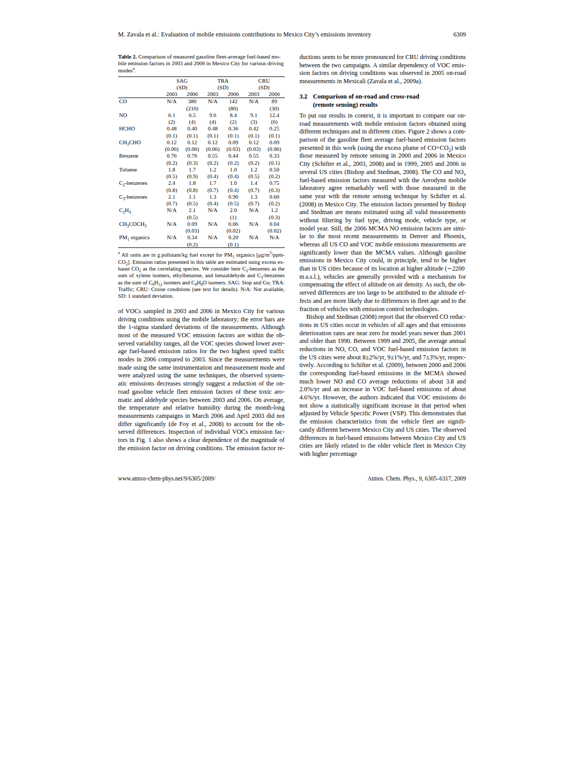M. Zavala et al.: Evaluation of mobile emissions contributions to Mexico City’s emissions inventory
6309
Table 2. Comparison of measured gasoline fleet-average fuel-based mobile emission factors in 2003 and 2006 in Mexico City for various driving modesa.
| | SAG | TRA | CRU |
| | (SD) | (SD) | (SD) |
| | 2003 | 2006 | 2003 | 2006 | 2003 | 2006 |
| CO | N/A | 380 | N/A | 142 | N/A | 89 |
| | | (210) | | (80) | | (30) |
| NO | 6.1 | 6.5 | 9.6 | 8.4 | 9.1 | 12.4 |
| | (2) | (4) | (4) | (2) | (3) | (6) |
| HCHO | 0.48 | 0.40 | 0.48 | 0.36 | 0.42 | 0.25 |
| | (0.1) | (0.1) | (0.1) | (0.1) | (0.1) | (0.1) |
| CH 3 CHO | 0.12 | 0.12 | 0.12 | 0.09 | 0.12 | 0.09 |
| | (0.06) | (0.06) | (0.06) | (0.03) | (0.03) | (0.06) |
| Benzene | 0.76 | 0.76 | 0.55 | 0.44 | 0.55 | 0.33 |
| | (0.2) | (0.3) | (0.2) | (0.2) | (0.2) | (0.1) |
| Toluene | 1.8 | 1.7 | 1.2 | 1.0 | 1.2 | 0.50 |
| | (0.5) | (0.9) | (0.4) | (0.4) | (0.5) | (0.2) |
| C 2 -benzenes | 2.4 | 1.8 | 1.7 | 1.0 | 1.4 | 0.75 |
| | (0.8) | (0.8) | (0.7) | (0.4) | (0.7) | (0.3) |
| C 3 -benzenes | 2.1 | 1.1 | 1.3 | 0.90 | 1.3 | 0.60 |
| | (0.7) | (0.5) | (0.4) | (0.5) | (0.7) | (0.2) |
| C 2 H 4 | N/A | 2.1 | N/A | 2.0 | N/A | 1.2 |
| | | (0.5) | | (1) | | (0.3) |
| CH 3 COCH 3 | N/A | 0.09 | N/A | 0.06 | N/A | 0.04 |
| | | (0.03) | | (0.02) | | (0.02) |
| PM 1 organics | N/A | 0.34 | N/A | 0.20 | N/A | N/A |
| | | (0.2) | | (0.1) | | |
a All units are in g pollutant/kg fuel except for PM1 organics [μg/m3/ppm-CO2]. Emission ratios presented in this table are estimated using excess exhaust CO2 as the correlating species. We consider here C2-benzenes as the sum of xylene isomers, ethylbenzene, and benzaldehyde and C3-benzenes as the sum of C9H12 isomers and C8H8O isomers. SAG: Stop and Go; TRA: Traffic; CRU: Cruise conditions (see text for details). N/A: Not available, SD: 1 standard deviation.
of VOCs sampled in 2003 and 2006 in Mexico City for various driving conditions using the mobile laboratory; the error bars are the 1-sigma standard deviations of the measurements. Although most of the measured VOC emission factors are within the observed variability ranges, all the VOC species showed lower average fuel-based emission ratios for the two highest speed traffic modes in 2006 compared to 2003. Since the measurements were made using the same instrumentation and measurement mode and were analyzed using the same techniques, the observed systematic emissions decreases strongly suggest a reduction of the on-road gasoline vehicle fleet emission factors of these toxic aromatic and aldehyde species between 2003 and 2006. On average, the temperature and relative humidity during the month-long measurements campaigns in March 2006 and April 2003 did not differ significantly (de Foy et al., 2008) to account for the observed differences. Inspection of individual VOCs emission factors in Fig. 1 also shows a clear dependence of the magnitude of the emission factor on driving conditions. The emission factor reductions seem to be more pronounced for CRU driving conditions between the two campaigns. A similar dependency of VOC emission factors on driving conditions was observed in 2005 on-road measurements in Mexicali (Zavala et al., 2009a).
3.2 Comparison of on-road and cross-road (remote sensing) results
To put our results in context, it is important to compare our on-road measurements with mobile emission factors obtained using different techniques and in different cities. Figure 2 shows a comparison of the gasoline fleet average fuel-based emission factors presented in this work (using the excess plume of CO+CO2) with those measured by remote sensing in 2000 and 2006 in Mexico City (Schifter et al., 2003, 2008) and in 1999, 2005 and 2006 in several US cities (Bishop and Stedman, 2008). The CO and NOx fuel-based emission factors measured with the Aerodyne mobile laboratory agree remarkably well with those measured in the same year with the remote sensing technique by Schifter et al. (2008) in Mexico City. The emission factors presented by Bishop and Stedman are means estimated using all valid measurements without filtering by fuel type, driving mode, vehicle type, or model year. Still, the 2006 MCMA NO emission factors are similar to the most recent measurements in Denver and Phoenix, whereas all US CO and VOC mobile emissions measurements are significantly lower than the MCMA values. Although gasoline emissions in Mexico City could, in principle, tend to be higher than in US cities because of its location at higher altitude (∼2200 m a.s.l.), vehicles are generally provided with a mechanism for compensating the effect of altitude on air density. As such, the observed differences are too large to be attributed to the altitude effects and are more likely due to differences in fleet age and to the fraction of vehicles with emission control technologies.
Bishop and Stedman (2008) report that the observed CO reductions in US cities occur in vehicles of all ages and that emissions deterioration rates are near zero for model years newer than 2001 and older than 1990. Between 1999 and 2005, the average annual reductions in NO, CO, and VOC fuel-based emission factors in the US cities were about 8±2%/yr, 9±1%/yr, and 7±3%/yr, respectively. According to Schifter et al. (2009), between 2000 and 2006 the corresponding fuel-based emissions in the MCMA showed much lower NO and CO average reductions of about 3.8 and 2.0%/yr and an increase in VOC fuel-based emissions of about 4.6%/yr. However, the authors indicated that VOC emissions do not show a statistically significant increase in that period when adjusted by Vehicle Specific Power (VSP). This demonstrates that the emission characteristics from the vehicle fleet are significantly different between Mexico City and US cities. The observed differences in fuel-based emissions between Mexico City and US cities are likely related to the older vehicle fleet in Mexico City with higher percentage
www.atmos-chem-phys.net/9/6305/2009/
Atmos. Chem. Phys., 9, 6305–6317, 2009